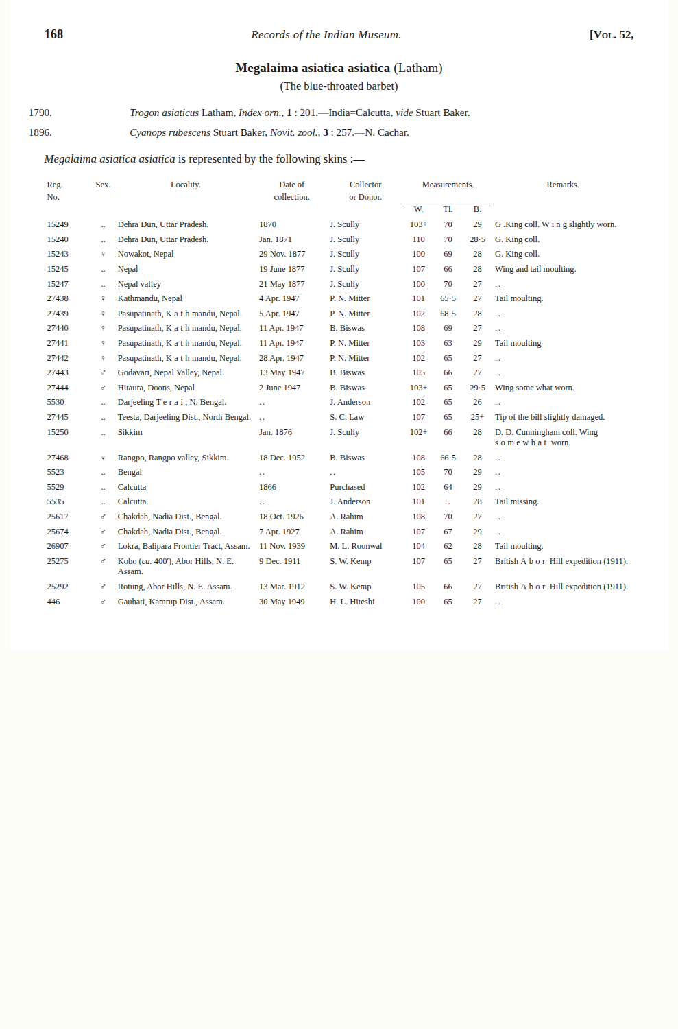168 Records of the Indian Museum. [Vol. 52,
Megalaima asiatica asiatica (Latham)
(The blue-throated barbet)
1790. Trogon asiaticus Latham, Index orn., 1 : 201.—India=Calcutta, vide Stuart Baker.
1896. Cyanops rubescens Stuart Baker, Novit. zool., 3 : 257.—N. Cachar.
Megalaima asiatica asiatica is represented by the following skins :—
| Reg. | Sex. | Locality. | Date of | Collector | Measurements. | Remarks. |
| --- | --- | --- | --- | --- | --- | --- |
| No. | | | collection. | or Donor. | | |
| | | | | | W. | Tl. | B. | |
| 15249 | .. | Dehra Dun, Uttar Pradesh. | 1870 | J. Scully | 103+ | 70 | 29 | G .King coll. W i n g slightly worn. |
| 15240 | .. | Dehra Dun, Uttar Pradesh. | Jan. 1871 | J. Scully | 110 | 70 | 28·5 | G. King coll. |
| 15243 | ♀ | Nowakot, Nepal | 29 Nov. 1877 | J. Scully | 100 | 69 | 28 | G. King coll. |
| 15245 | .. | Nepal | 19 June 1877 | J. Scully | 107 | 66 | 28 | Wing and tail moulting. |
| 15247 | .. | Nepal valley | 21 May 1877 | J. Scully | 100 | 70 | 27 | .. |
| 27438 | ♀ | Kathmandu, Nepal | 4 Apr. 1947 | P. N. Mitter | 101 | 65·5 | 27 | Tail moulting. |
| 27439 | ♀ | Pasupatinath, Kath mandu, Nepal. | 5 Apr. 1947 | P. N. Mitter | 102 | 68·5 | 28 | .. |
| 27440 | ♀ | Pasupatinath, Kath mandu, Nepal. | 11 Apr. 1947 | B. Biswas | 108 | 69 | 27 | .. |
| 27441 | ♀ | Pasupatinath, Kath mandu, Nepal. | 11 Apr. 1947 | P. N. Mitter | 103 | 63 | 29 | Tail moulting |
| 27442 | ♀ | Pasupatinath, Kath mandu, Nepal. | 28 Apr. 1947 | P. N. Mitter | 102 | 65 | 27 | .. |
| 27443 | ♂ | Godavari, Nepal Valley, Nepal. | 13 May 1947 | B. Biswas | 105 | 66 | 27 | .. |
| 27444 | ♂ | Hitaura, Doons, Nepal | 2 June 1947 | B. Biswas | 103+ | 65 | 29·5 | Wing some what worn. |
| 5530 | .. | Darjeeling Terai , N. Bengal. | .. | J. Anderson | 102 | 65 | 26 | .. |
| 27445 | .. | Teesta, Darjeeling Dist., North Bengal. | .. | S. C. Law | 107 | 65 | 25+ | Tip of the bill slightly damaged. |
| 15250 | .. | Sikkim | Jan. 1876 | J. Scully | 102+ | 66 | 28 | D. D. Cunningham coll. Wing somewhat worn. |
| 27468 | ♀ | Rangpo, Rangpo valley, Sikkim. | 18 Dec. 1952 | B. Biswas | 108 | 66·5 | 28 | .. |
| 5523 | .. | Bengal | .. | .. | 105 | 70 | 29 | .. |
| 5529 | .. | Calcutta | 1866 | Purchased | 102 | 64 | 29 | .. |
| 5535 | .. | Calcutta | .. | J. Anderson | 101 | .. | 28 | Tail missing. |
| 25617 | ♂ | Chakdah, Nadia Dist., Bengal. | 18 Oct. 1926 | A. Rahim | 108 | 70 | 27 | .. |
| 25674 | ♂ | Chakdah, Nadia Dist., Bengal. | 7 Apr. 1927 | A. Rahim | 107 | 67 | 29 | .. |
| 26907 | ♂ | Lokra, Balipara Frontier Tract, Assam. | 11 Nov. 1939 | M. L. Roonwal | 104 | 62 | 28 | Tail moulting. |
| 25275 | ♂ | Kobo ( ca. 400′), Abor Hills, N. E. Assam. | 9 Dec. 1911 | S. W. Kemp | 107 | 65 | 27 | British Abor Hill expedition (1911). |
| 25292 | ♂ | Rotung, Abor Hills, N. E. Assam. | 13 Mar. 1912 | S. W. Kemp | 105 | 66 | 27 | British Abor Hill expedition (1911). |
| 446 | ♂ | Gauhati, Kamrup Dist., Assam. | 30 May 1949 | H. L. Hiteshi | 100 | 65 | 27 | .. |